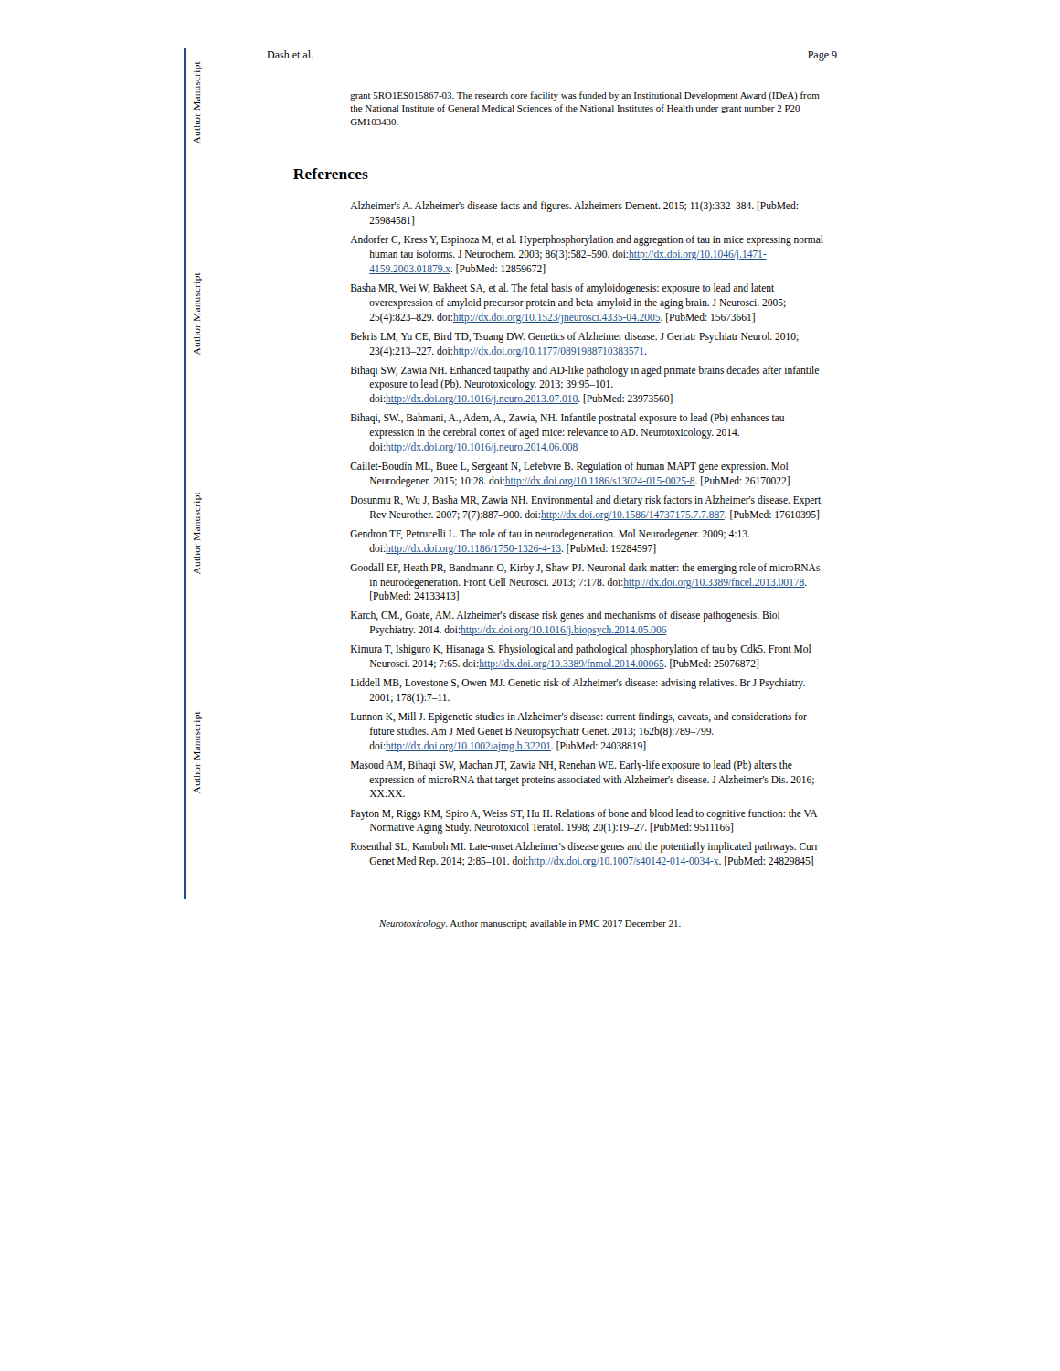Author Manuscript Author Manuscript Author Manuscript Author Manuscript
Dash et al.
Page 9
grant 5RO1ES015867-03. The research core facility was funded by an Institutional Development Award (IDeA) from the National Institute of General Medical Sciences of the National Institutes of Health under grant number 2 P20 GM103430.
References
Alzheimer's A. Alzheimer's disease facts and figures. Alzheimers Dement. 2015; 11(3):332–384. [PubMed: 25984581]
Andorfer C, Kress Y, Espinoza M, et al. Hyperphosphorylation and aggregation of tau in mice expressing normal human tau isoforms. J Neurochem. 2003; 86(3):582–590. doi:http://dx.doi.org/10.1046/j.1471-4159.2003.01879.x. [PubMed: 12859672]
Basha MR, Wei W, Bakheet SA, et al. The fetal basis of amyloidogenesis: exposure to lead and latent overexpression of amyloid precursor protein and beta-amyloid in the aging brain. J Neurosci. 2005; 25(4):823–829. doi:http://dx.doi.org/10.1523/jneurosci.4335-04.2005. [PubMed: 15673661]
Bekris LM, Yu CE, Bird TD, Tsuang DW. Genetics of Alzheimer disease. J Geriatr Psychiatr Neurol. 2010; 23(4):213–227. doi:http://dx.doi.org/10.1177/0891988710383571.
Bihaqi SW, Zawia NH. Enhanced taupathy and AD-like pathology in aged primate brains decades after infantile exposure to lead (Pb). Neurotoxicology. 2013; 39:95–101. doi:http://dx.doi.org/10.1016/j.neuro.2013.07.010. [PubMed: 23973560]
Bihaqi, SW., Bahmani, A., Adem, A., Zawia, NH. Infantile postnatal exposure to lead (Pb) enhances tau expression in the cerebral cortex of aged mice: relevance to AD. Neurotoxicology. 2014. doi:http://dx.doi.org/10.1016/j.neuro.2014.06.008
Caillet-Boudin ML, Buee L, Sergeant N, Lefebvre B. Regulation of human MAPT gene expression. Mol Neurodegener. 2015; 10:28. doi:http://dx.doi.org/10.1186/s13024-015-0025-8. [PubMed: 26170022]
Dosunmu R, Wu J, Basha MR, Zawia NH. Environmental and dietary risk factors in Alzheimer's disease. Expert Rev Neurother. 2007; 7(7):887–900. doi:http://dx.doi.org/10.1586/14737175.7.7.887. [PubMed: 17610395]
Gendron TF, Petrucelli L. The role of tau in neurodegeneration. Mol Neurodegener. 2009; 4:13. doi:http://dx.doi.org/10.1186/1750-1326-4-13. [PubMed: 19284597]
Goodall EF, Heath PR, Bandmann O, Kirby J, Shaw PJ. Neuronal dark matter: the emerging role of microRNAs in neurodegeneration. Front Cell Neurosci. 2013; 7:178. doi:http://dx.doi.org/10.3389/fncel.2013.00178. [PubMed: 24133413]
Karch, CM., Goate, AM. Alzheimer's disease risk genes and mechanisms of disease pathogenesis. Biol Psychiatry. 2014. doi:http://dx.doi.org/10.1016/j.biopsych.2014.05.006
Kimura T, Ishiguro K, Hisanaga S. Physiological and pathological phosphorylation of tau by Cdk5. Front Mol Neurosci. 2014; 7:65. doi:http://dx.doi.org/10.3389/fnmol.2014.00065. [PubMed: 25076872]
Liddell MB, Lovestone S, Owen MJ. Genetic risk of Alzheimer's disease: advising relatives. Br J Psychiatry. 2001; 178(1):7–11.
Lunnon K, Mill J. Epigenetic studies in Alzheimer's disease: current findings, caveats, and considerations for future studies. Am J Med Genet B Neuropsychiatr Genet. 2013; 162b(8):789–799. doi:http://dx.doi.org/10.1002/ajmg.b.32201. [PubMed: 24038819]
Masoud AM, Bihaqi SW, Machan JT, Zawia NH, Renehan WE. Early-life exposure to lead (Pb) alters the expression of microRNA that target proteins associated with Alzheimer's disease. J Alzheimer's Dis. 2016; XX:XX.
Payton M, Riggs KM, Spiro A, Weiss ST, Hu H. Relations of bone and blood lead to cognitive function: the VA Normative Aging Study. Neurotoxicol Teratol. 1998; 20(1):19–27. [PubMed: 9511166]
Rosenthal SL, Kamboh MI. Late-onset Alzheimer's disease genes and the potentially implicated pathways. Curr Genet Med Rep. 2014; 2:85–101. doi:http://dx.doi.org/10.1007/s40142-014-0034-x. [PubMed: 24829845]
Neurotoxicology. Author manuscript; available in PMC 2017 December 21.